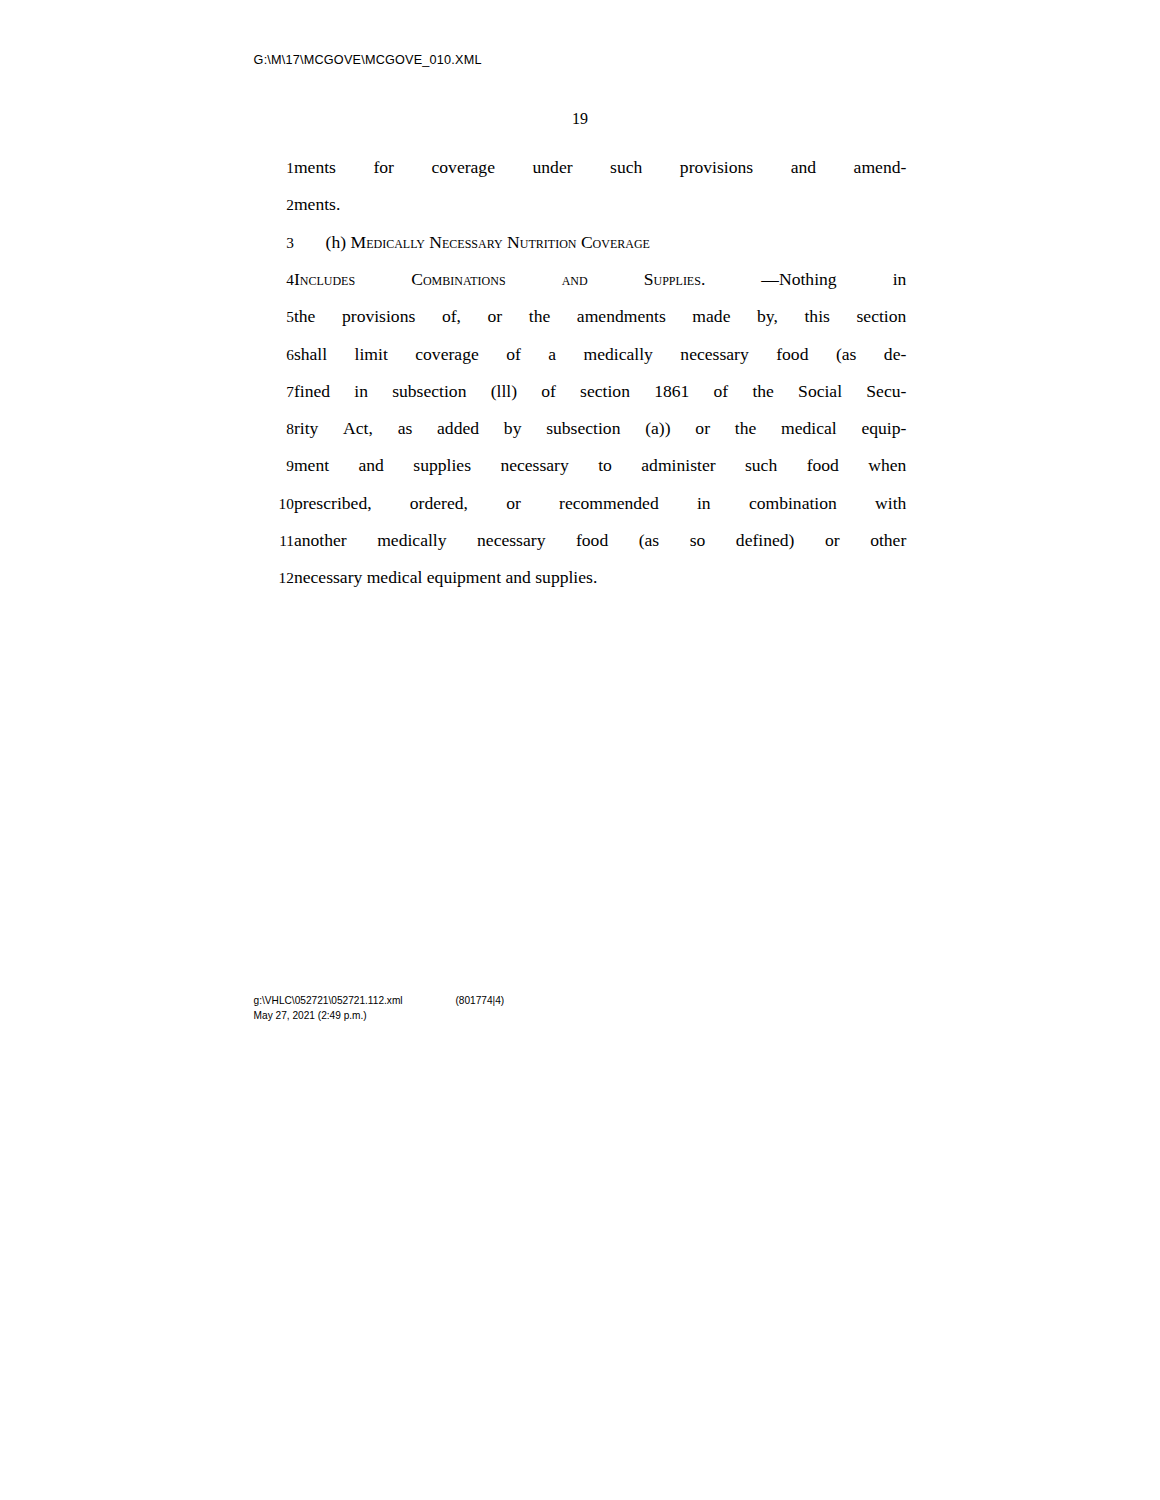G:\M\17\MCGOVE\MCGOVE_010.XML
19
| 1 | ments for coverage under such provisions and amend- |
| 2 | ments. |
| 3 | (h) Medically Necessary Nutrition Coverage |
| 4 | Includes Combinations and Supplies. —Nothing in |
| 5 | the provisions of, or the amendments made by, this section |
| 6 | shall limit coverage of a medically necessary food (as de- |
| 7 | fined in subsection (lll) of section 1861 of the Social Secu- |
| 8 | rity Act, as added by subsection (a)) or the medical equip- |
| 9 | ment and supplies necessary to administer such food when |
| 10 | prescribed, ordered, or recommended in combination with |
| 11 | another medically necessary food (as so defined) or other |
| 12 | necessary medical equipment and supplies. |
g:\VHLC\052721\052721.112.xml(801774|4)
May 27, 2021 (2:49 p.m.)